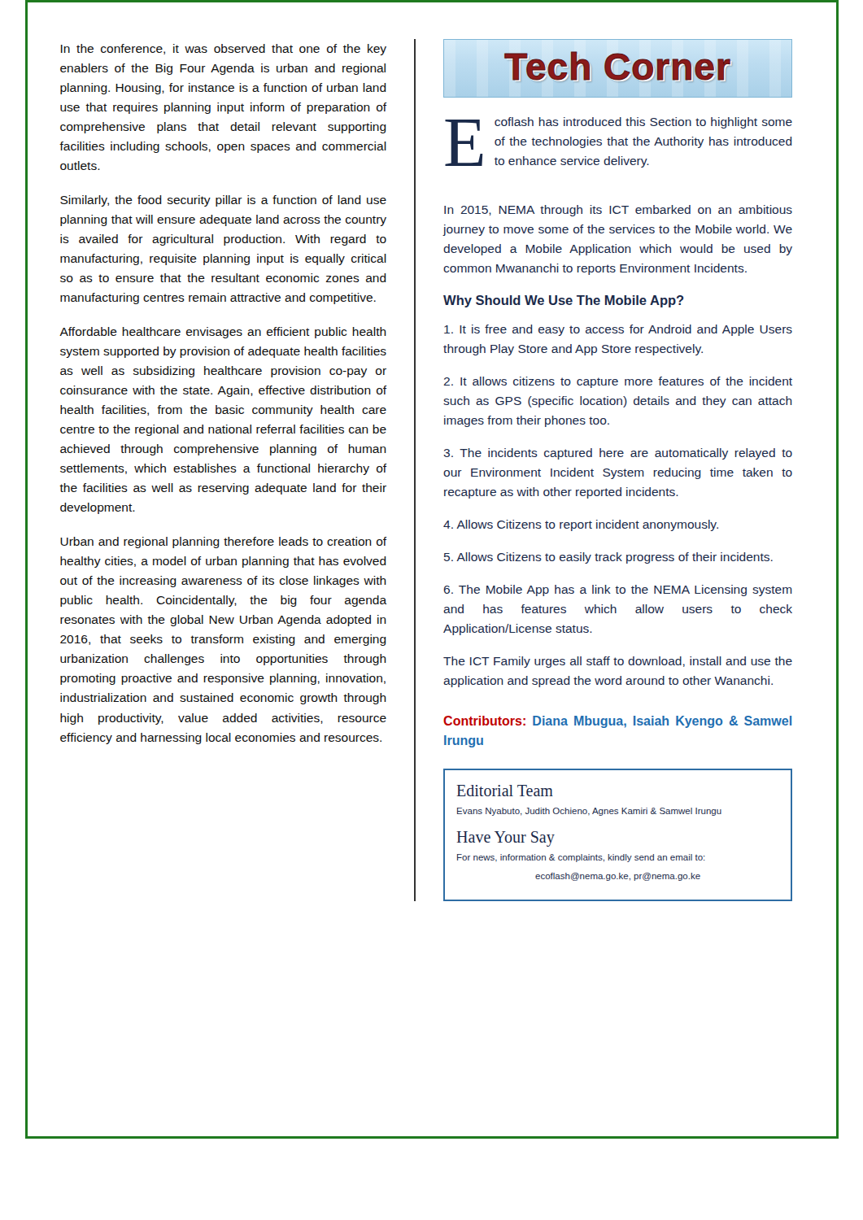In the conference, it was observed that one of the key enablers of the Big Four Agenda is urban and regional planning. Housing, for instance is a function of urban land use that requires planning input inform of preparation of comprehensive plans that detail relevant supporting facilities including schools, open spaces and commercial outlets.
Similarly, the food security pillar is a function of land use planning that will ensure adequate land across the country is availed for agricultural production. With regard to manufacturing, requisite planning input is equally critical so as to ensure that the resultant economic zones and manufacturing centres remain attractive and competitive.
Affordable healthcare envisages an efficient public health system supported by provision of adequate health facilities as well as subsidizing healthcare provision co-pay or coinsurance with the state. Again, effective distribution of health facilities, from the basic community health care centre to the regional and national referral facilities can be achieved through comprehensive planning of human settlements, which establishes a functional hierarchy of the facilities as well as reserving adequate land for their development.
Urban and regional planning therefore leads to creation of healthy cities, a model of urban planning that has evolved out of the increasing awareness of its close linkages with public health. Coincidentally, the big four agenda resonates with the global New Urban Agenda adopted in 2016, that seeks to transform existing and emerging urbanization challenges into opportunities through promoting proactive and responsive planning, innovation, industrialization and sustained economic growth through high productivity, value added activities, resource efficiency and harnessing local economies and resources.
Tech Corner
Ecoflash has introduced this Section to highlight some of the technologies that the Authority has introduced to enhance service delivery.
In 2015, NEMA through its ICT embarked on an ambitious journey to move some of the services to the Mobile world. We developed a Mobile Application which would be used by common Mwananchi to reports Environment Incidents.
Why Should We Use The Mobile App?
1. It is free and easy to access for Android and Apple Users through Play Store and App Store respectively.
2. It allows citizens to capture more features of the incident such as GPS (specific location) details and they can attach images from their phones too.
3. The incidents captured here are automatically relayed to our Environment Incident System reducing time taken to recapture as with other reported incidents.
4. Allows Citizens to report incident anonymously.
5. Allows Citizens to easily track progress of their incidents.
6. The Mobile App has a link to the NEMA Licensing system and has features which allow users to check Application/License status.
The ICT Family urges all staff to download, install and use the application and spread the word around to other Wananchi.
Contributors: Diana Mbugua, Isaiah Kyengo & Samwel Irungu
Editorial Team
Evans Nyabuto, Judith Ochieno, Agnes Kamiri & Samwel Irungu
Have Your Say
For news, information & complaints, kindly send an email to:
ecoflash@nema.go.ke, pr@nema.go.ke